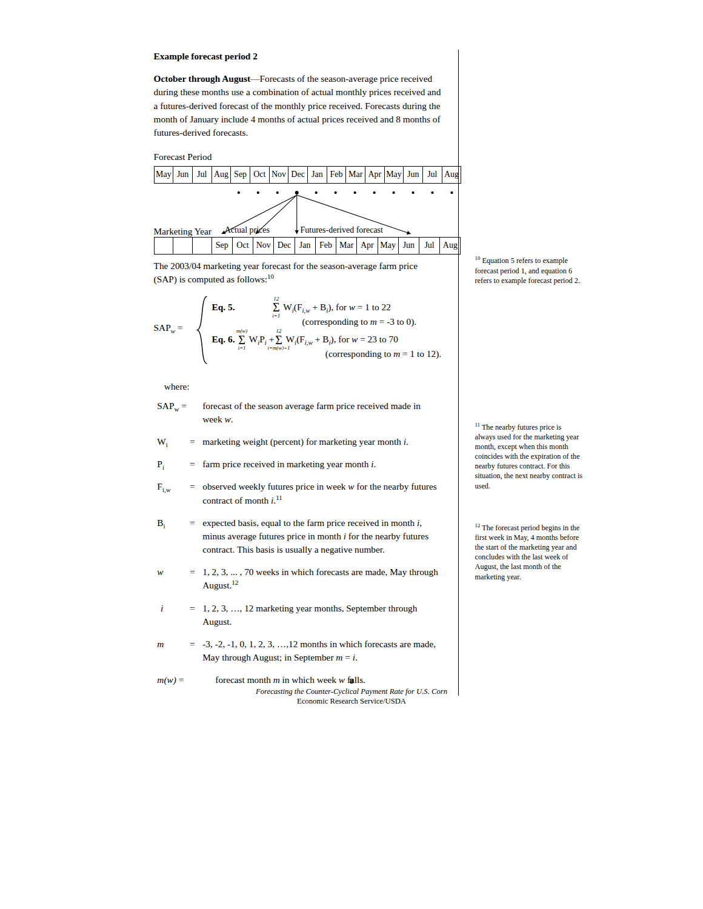Example forecast period 2
October through August—Forecasts of the season-average price received during these months use a combination of actual monthly prices received and a futures-derived forecast of the monthly price received. Forecasts during the month of January include 4 months of actual prices received and 8 months of futures-derived forecasts.
Forecast Period
| May | Jun | Jul | Aug | Sep | Oct | Nov | Dec | Jan | Feb | Mar | Apr | May | Jun | Jul | Aug |
Marketing Year
Actual prices
Futures-derived forecast
| Sep | Oct | Nov | Dec | Jan | Feb | Mar | Apr | May | Jun | Jul | Aug |
The 2003/04 marketing year forecast for the season-average farm price (SAP) is computed as follows:10
SAPw =
Eq. 5. 12 Σi=1 Wi(Fi,w + Bi), for w = 1 to 22 (corresponding to m = -3 to 0).
Eq. 6. m(w) Σi=1 WiPi +12 Σi=m(w)+1 Wi(Fi,w + Bi), for w = 23 to 70 (corresponding to m = 1 to 12).
where:
SAPw =
forecast of the season average farm price received made in week w.
Wi
=
marketing weight (percent) for marketing year month i.
Pi
=
farm price received in marketing year month i.
Fi,w
=
observed weekly futures price in week w for the nearby futures contract of month i.11
Bi
=
expected basis, equal to the farm price received in month i, minus average futures price in month i for the nearby futures contract. This basis is usually a negative number.
w
=
1, 2, 3, ... , 70 weeks in which forecasts are made, May through August.12
i
=
1, 2, 3, …, 12 marketing year months, September through August.
m
=
-3, -2, -1, 0, 1, 2, 3, …,12 months in which forecasts are made, May through August; in September m = i.
m(w) =
forecast month m in which week w falls.
10 Equation 5 refers to example forecast period 1, and equation 6 refers to example forecast period 2.
11 The nearby futures price is always used for the marketing year month, except when this month coincides with the expiration of the nearby futures contract. For this situation, the next nearby contract is used.
12 The forecast period begins in the first week in May, 4 months before the start of the marketing year and concludes with the last week of August, the last month of the marketing year.
8
Forecasting the Counter-Cyclical Payment Rate for U.S. Corn
Economic Research Service/USDA